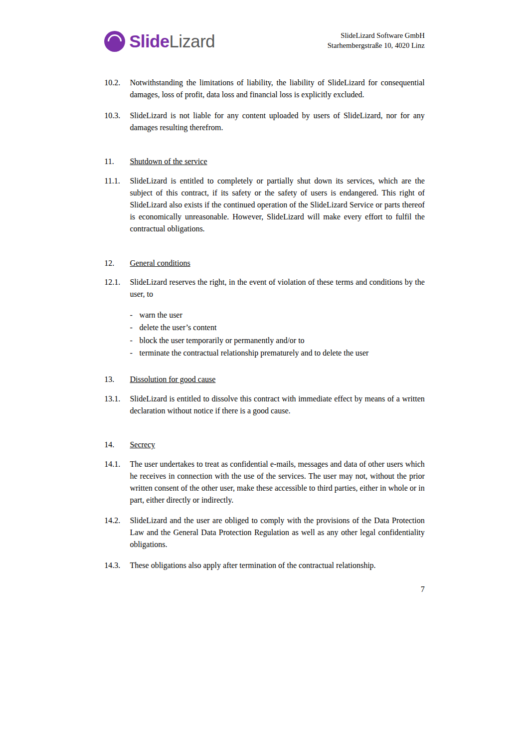Slide Lizard
SlideLizard Software GmbH
Starhembergstraße 10, 4020 Linz
10.2.
Notwithstanding the limitations of liability, the liability of SlideLizard for consequential damages, loss of profit, data loss and financial loss is explicitly excluded.
10.3.
SlideLizard is not liable for any content uploaded by users of SlideLizard, nor for any damages resulting therefrom.
11.
Shutdown of the service
11.1.
SlideLizard is entitled to completely or partially shut down its services, which are the subject of this contract, if its safety or the safety of users is endangered. This right of SlideLizard also exists if the continued operation of the SlideLizard Service or parts thereof is economically unreasonable. However, SlideLizard will make every effort to fulfil the contractual obligations.
12.
General conditions
12.1.
SlideLizard reserves the right, in the event of violation of these terms and conditions by the user, to
warn the user
delete the user’s content
block the user temporarily or permanently and/or to
terminate the contractual relationship prematurely and to delete the user
13.
Dissolution for good cause
13.1.
SlideLizard is entitled to dissolve this contract with immediate effect by means of a written declaration without notice if there is a good cause.
14.
Secrecy
14.1.
The user undertakes to treat as confidential e-mails, messages and data of other users which he receives in connection with the use of the services. The user may not, without the prior written consent of the other user, make these accessible to third parties, either in whole or in part, either directly or indirectly.
14.2.
SlideLizard and the user are obliged to comply with the provisions of the Data Protection Law and the General Data Protection Regulation as well as any other legal confidentiality obligations.
14.3.
These obligations also apply after termination of the contractual relationship.
7